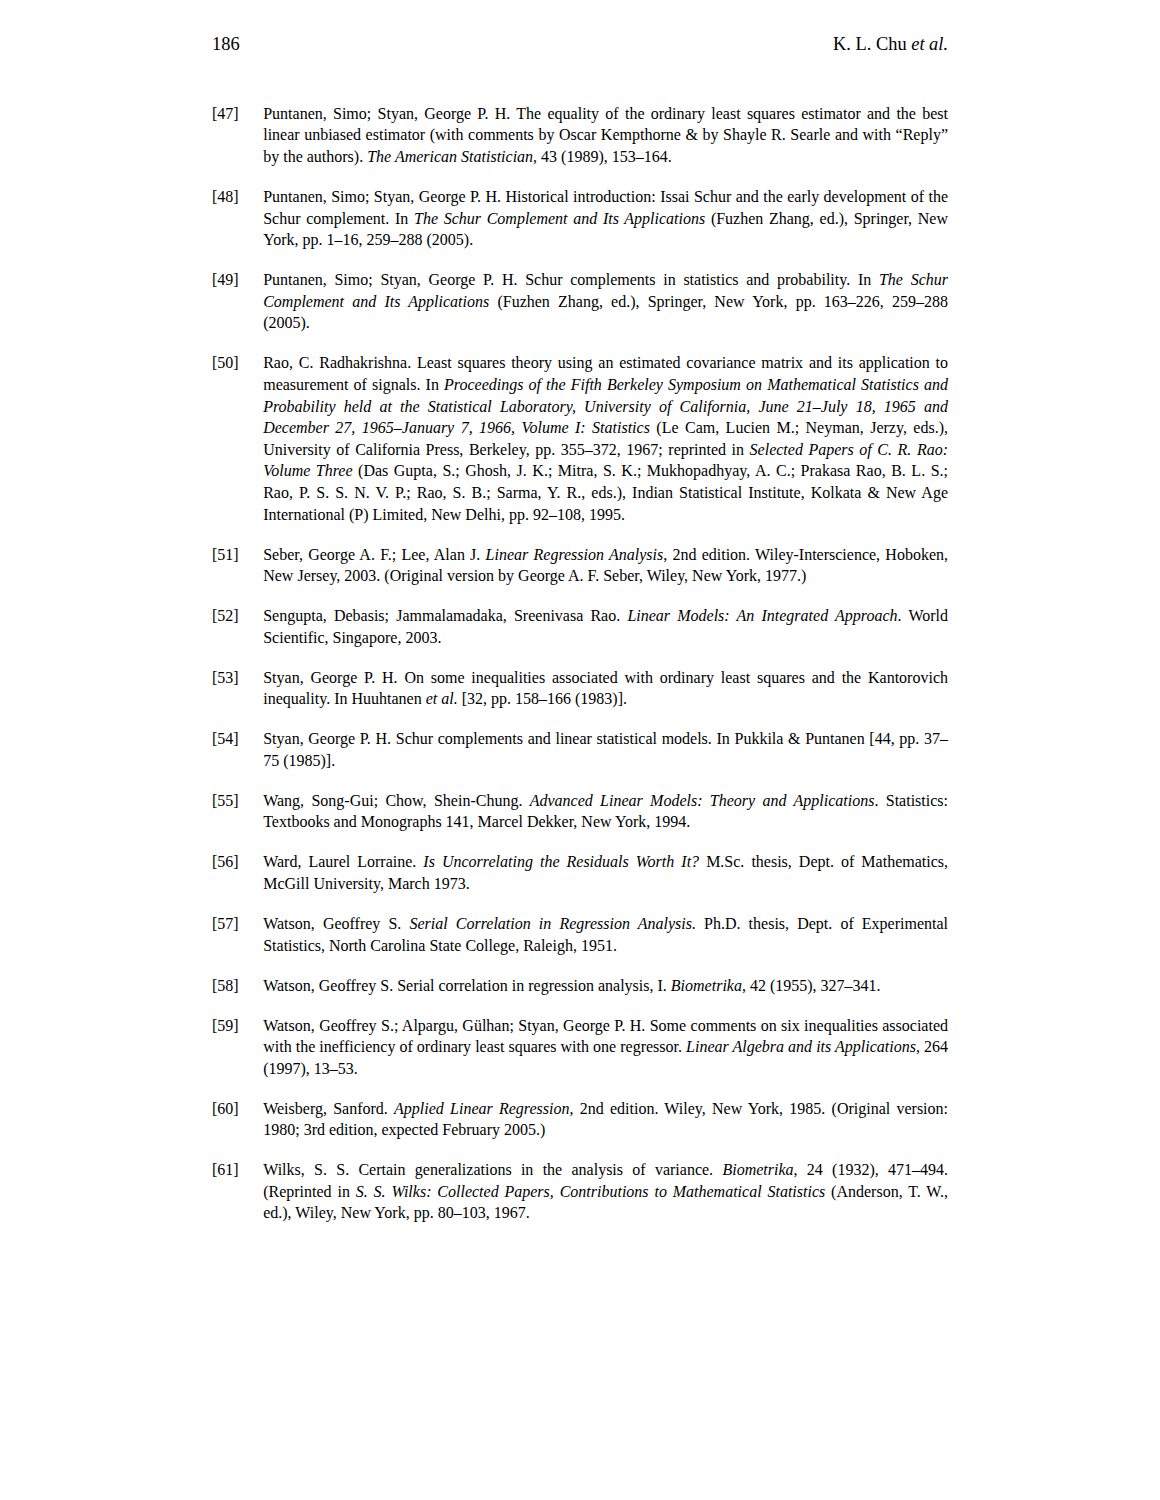186 K. L. Chu et al.
[47] Puntanen, Simo; Styan, George P. H. The equality of the ordinary least squares estimator and the best linear unbiased estimator (with comments by Oscar Kempthorne & by Shayle R. Searle and with “Reply” by the authors). The American Statistician, 43 (1989), 153–164.
[48] Puntanen, Simo; Styan, George P. H. Historical introduction: Issai Schur and the early development of the Schur complement. In The Schur Complement and Its Applications (Fuzhen Zhang, ed.), Springer, New York, pp. 1–16, 259–288 (2005).
[49] Puntanen, Simo; Styan, George P. H. Schur complements in statistics and probability. In The Schur Complement and Its Applications (Fuzhen Zhang, ed.), Springer, New York, pp. 163–226, 259–288 (2005).
[50] Rao, C. Radhakrishna. Least squares theory using an estimated covariance matrix and its application to measurement of signals. In Proceedings of the Fifth Berkeley Symposium on Mathematical Statistics and Probability held at the Statistical Laboratory, University of California, June 21–July 18, 1965 and December 27, 1965–January 7, 1966, Volume I: Statistics (Le Cam, Lucien M.; Neyman, Jerzy, eds.), University of California Press, Berkeley, pp. 355–372, 1967; reprinted in Selected Papers of C. R. Rao: Volume Three (Das Gupta, S.; Ghosh, J. K.; Mitra, S. K.; Mukhopadhyay, A. C.; Prakasa Rao, B. L. S.; Rao, P. S. S. N. V. P.; Rao, S. B.; Sarma, Y. R., eds.), Indian Statistical Institute, Kolkata & New Age International (P) Limited, New Delhi, pp. 92–108, 1995.
[51] Seber, George A. F.; Lee, Alan J. Linear Regression Analysis, 2nd edition. Wiley-Interscience, Hoboken, New Jersey, 2003. (Original version by George A. F. Seber, Wiley, New York, 1977.)
[52] Sengupta, Debasis; Jammalamadaka, Sreenivasa Rao. Linear Models: An Integrated Approach. World Scientific, Singapore, 2003.
[53] Styan, George P. H. On some inequalities associated with ordinary least squares and the Kantorovich inequality. In Huuhtanen et al. [32, pp. 158–166 (1983)].
[54] Styan, George P. H. Schur complements and linear statistical models. In Pukkila & Puntanen [44, pp. 37–75 (1985)].
[55] Wang, Song-Gui; Chow, Shein-Chung. Advanced Linear Models: Theory and Applications. Statistics: Textbooks and Monographs 141, Marcel Dekker, New York, 1994.
[56] Ward, Laurel Lorraine. Is Uncorrelating the Residuals Worth It? M.Sc. thesis, Dept. of Mathematics, McGill University, March 1973.
[57] Watson, Geoffrey S. Serial Correlation in Regression Analysis. Ph.D. thesis, Dept. of Experimental Statistics, North Carolina State College, Raleigh, 1951.
[58] Watson, Geoffrey S. Serial correlation in regression analysis, I. Biometrika, 42 (1955), 327–341.
[59] Watson, Geoffrey S.; Alpargu, Gülhan; Styan, George P. H. Some comments on six inequalities associated with the inefficiency of ordinary least squares with one regressor. Linear Algebra and its Applications, 264 (1997), 13–53.
[60] Weisberg, Sanford. Applied Linear Regression, 2nd edition. Wiley, New York, 1985. (Original version: 1980; 3rd edition, expected February 2005.)
[61] Wilks, S. S. Certain generalizations in the analysis of variance. Biometrika, 24 (1932), 471–494. (Reprinted in S. S. Wilks: Collected Papers, Contributions to Mathematical Statistics (Anderson, T. W., ed.), Wiley, New York, pp. 80–103, 1967.